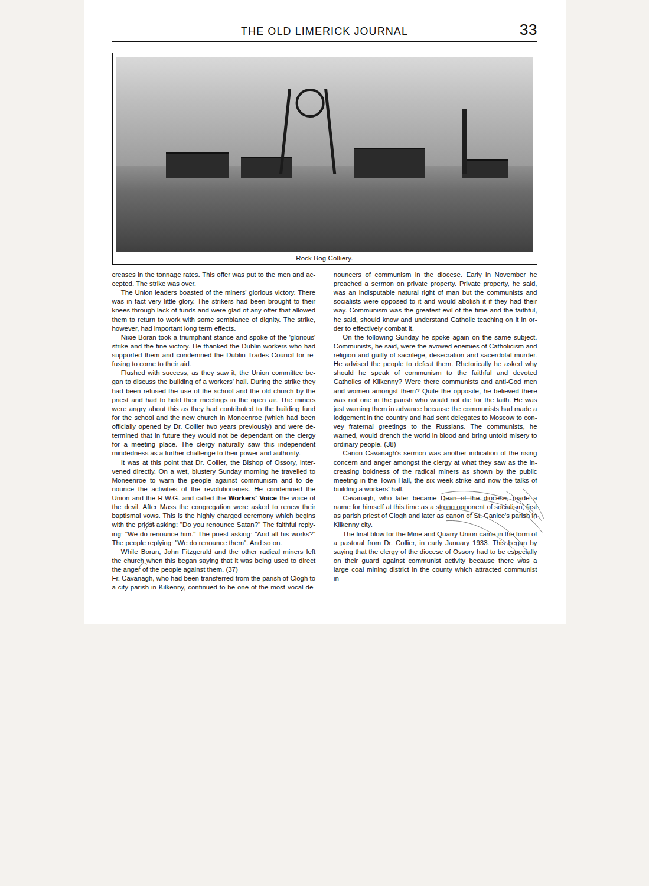THE OLD LIMERICK JOURNAL 33
Rock Bog Colliery.
creases in the tonnage rates. This offer was put to the men and accepted. The strike was over.
The Union leaders boasted of the miners' glorious victory. There was in fact very little glory. The strikers had been brought to their knees through lack of funds and were glad of any offer that allowed them to return to work with some semblance of dignity. The strike, however, had important long term effects.
Nixie Boran took a triumphant stance and spoke of the 'glorious' strike and the fine victory. He thanked the Dublin workers who had supported them and condemned the Dublin Trades Council for refusing to come to their aid.
Flushed with success, as they saw it, the Union committee began to discuss the building of a workers' hall. During the strike they had been refused the use of the school and the old church by the priest and had to hold their meetings in the open air. The miners were angry about this as they had contributed to the building fund for the school and the new church in Moneenroe (which had been officially opened by Dr. Collier two years previously) and were determined that in future they would not be dependant on the clergy for a meeting place. The clergy naturally saw this independent mindedness as a further challenge to their power and authority.
It was at this point that Dr. Collier, the Bishop of Ossory, intervened directly. On a wet, blustery Sunday morning he travelled to Moneenroe to warn the people against communism and to denounce the activities of the revolutionaries. He condemned the Union and the R.W.G. and called the Workers' Voice the voice of the devil. After Mass the congregation were asked to renew their baptismal vows. This is the highly charged ceremony which begins with the priest asking: "Do you renounce Satan?" The faithful replying: "We do renounce him." The priest asking: "And all his works?" The people replying: "We do renounce them". And so on.
While Boran, John Fitzgerald and the other radical miners left the church when this began saying that it was being used to direct the anger of the people against them. (37)
Fr. Cavanagh, who had been transferred from the parish of Clogh to a city parish in Kilkenny, continued to be one of the most vocal denouncers of communism in the diocese. Early in November he preached a sermon on private property. Private property, he said, was an indisputable natural right of man but the communists and socialists were opposed to it and would abolish it if they had their way. Communism was the greatest evil of the time and the faithful, he said, should know and understand Catholic teaching on it in order to effectively combat it.
On the following Sunday he spoke again on the same subject. Communists, he said, were the avowed enemies of Catholicism and religion and guilty of sacrilege, desecration and sacerdotal murder. He advised the people to defeat them. Rhetorically he asked why should he speak of communism to the faithful and devoted Catholics of Kilkenny? Were there communists and anti-God men and women amongst them? Quite the opposite, he believed there was not one in the parish who would not die for the faith. He was just warning them in advance because the communists had made a lodgement in the country and had sent delegates to Moscow to convey fraternal greetings to the Russians. The communists, he warned, would drench the world in blood and bring untold misery to ordinary people. (38)
Canon Cavanagh's sermon was another indication of the rising concern and anger amongst the clergy at what they saw as the increasing boldness of the radical miners as shown by the public meeting in the Town Hall, the six week strike and now the talks of building a workers' hall.
Cavanagh, who later became Dean of the diocese, made a name for himself at this time as a strong opponent of socialism, first as parish priest of Clogh and later as canon of St. Canice's parish in Kilkenny city.
The final blow for the Mine and Quarry Union came in the form of a pastoral from Dr. Collier, in early January 1933. This began by saying that the clergy of the diocese of Ossory had to be especially on their guard against communist activity because there was a large coal mining district in the county which attracted communist in-